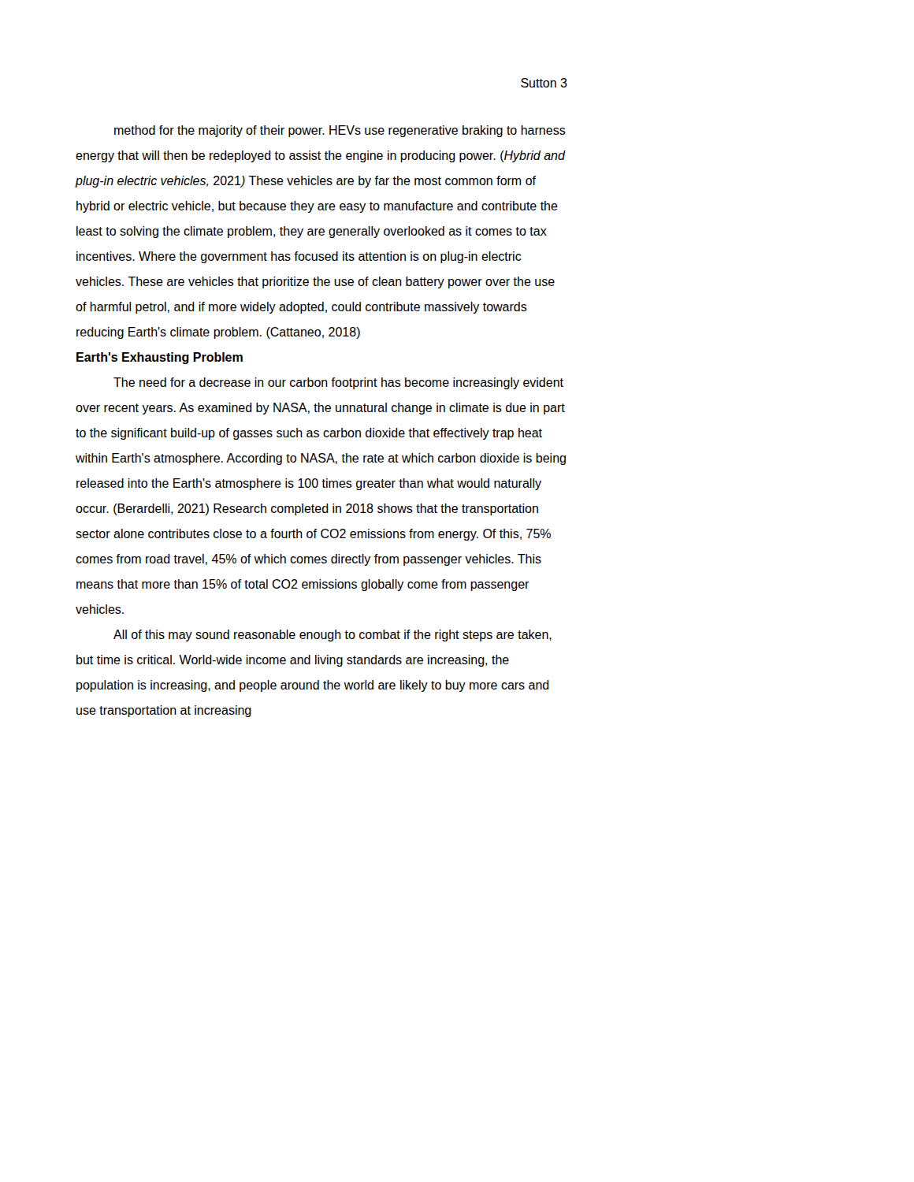Sutton 3
method for the majority of their power. HEVs use regenerative braking to harness energy that will then be redeployed to assist the engine in producing power. (Hybrid and plug-in electric vehicles, 2021) These vehicles are by far the most common form of hybrid or electric vehicle, but because they are easy to manufacture and contribute the least to solving the climate problem, they are generally overlooked as it comes to tax incentives. Where the government has focused its attention is on plug-in electric vehicles. These are vehicles that prioritize the use of clean battery power over the use of harmful petrol, and if more widely adopted, could contribute massively towards reducing Earth's climate problem. (Cattaneo, 2018)
Earth's Exhausting Problem
The need for a decrease in our carbon footprint has become increasingly evident over recent years. As examined by NASA, the unnatural change in climate is due in part to the significant build-up of gasses such as carbon dioxide that effectively trap heat within Earth's atmosphere. According to NASA, the rate at which carbon dioxide is being released into the Earth's atmosphere is 100 times greater than what would naturally occur. (Berardelli, 2021) Research completed in 2018 shows that the transportation sector alone contributes close to a fourth of CO2 emissions from energy. Of this, 75% comes from road travel, 45% of which comes directly from passenger vehicles. This means that more than 15% of total CO2 emissions globally come from passenger vehicles.
All of this may sound reasonable enough to combat if the right steps are taken, but time is critical. World-wide income and living standards are increasing, the population is increasing, and people around the world are likely to buy more cars and use transportation at increasing